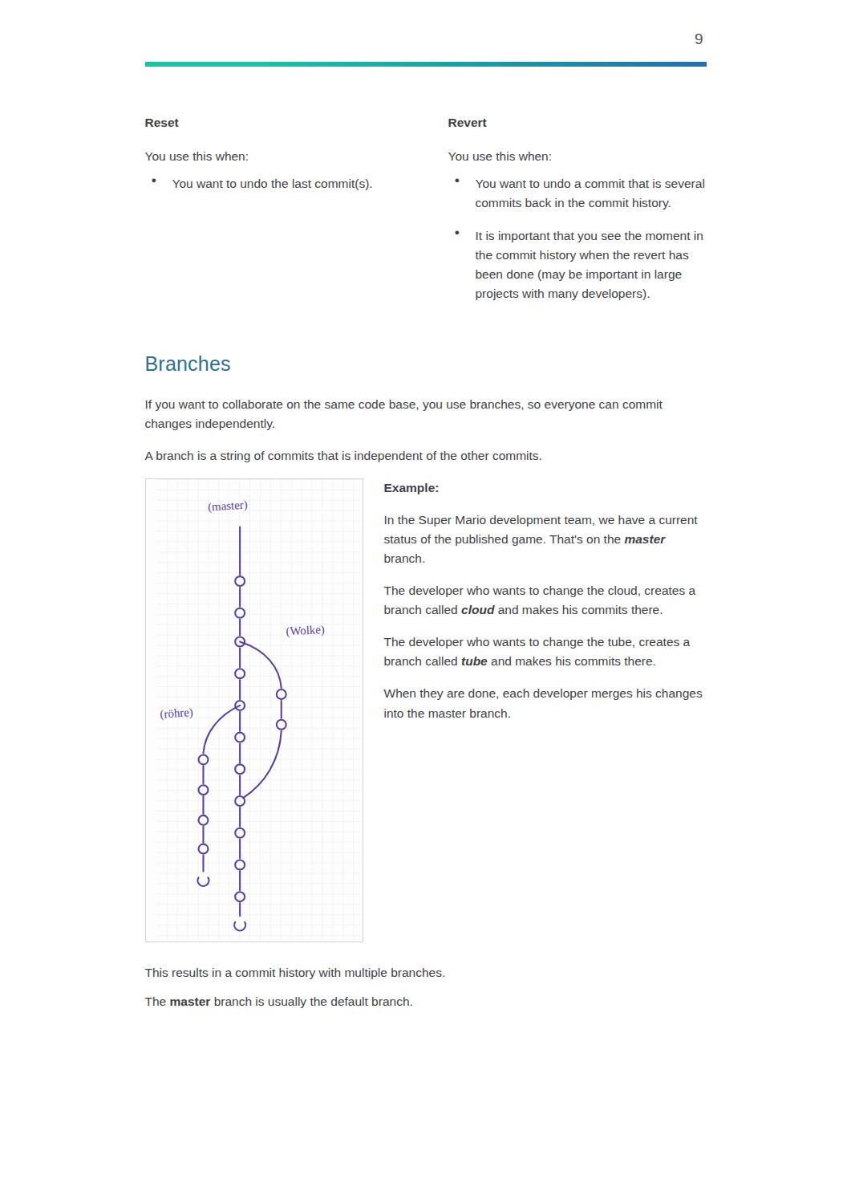9
Reset
You use this when:
You want to undo the last commit(s).
Revert
You use this when:
You want to undo a commit that is several commits back in the commit history.
It is important that you see the moment in the commit history when the revert has been done (may be important in large projects with many developers).
Branches
If you want to collaborate on the same code base, you use branches, so everyone can commit changes independently.
A branch is a string of commits that is independent of the other commits.
(master) (Wolke) (röhre)
Example:
In the Super Mario development team, we have a current status of the published game. That's on the master branch.
The developer who wants to change the cloud, creates a branch called cloud and makes his commits there.
The developer who wants to change the tube, creates a branch called tube and makes his commits there.
When they are done, each developer merges his changes into the master branch.
This results in a commit history with multiple branches.
The master branch is usually the default branch.